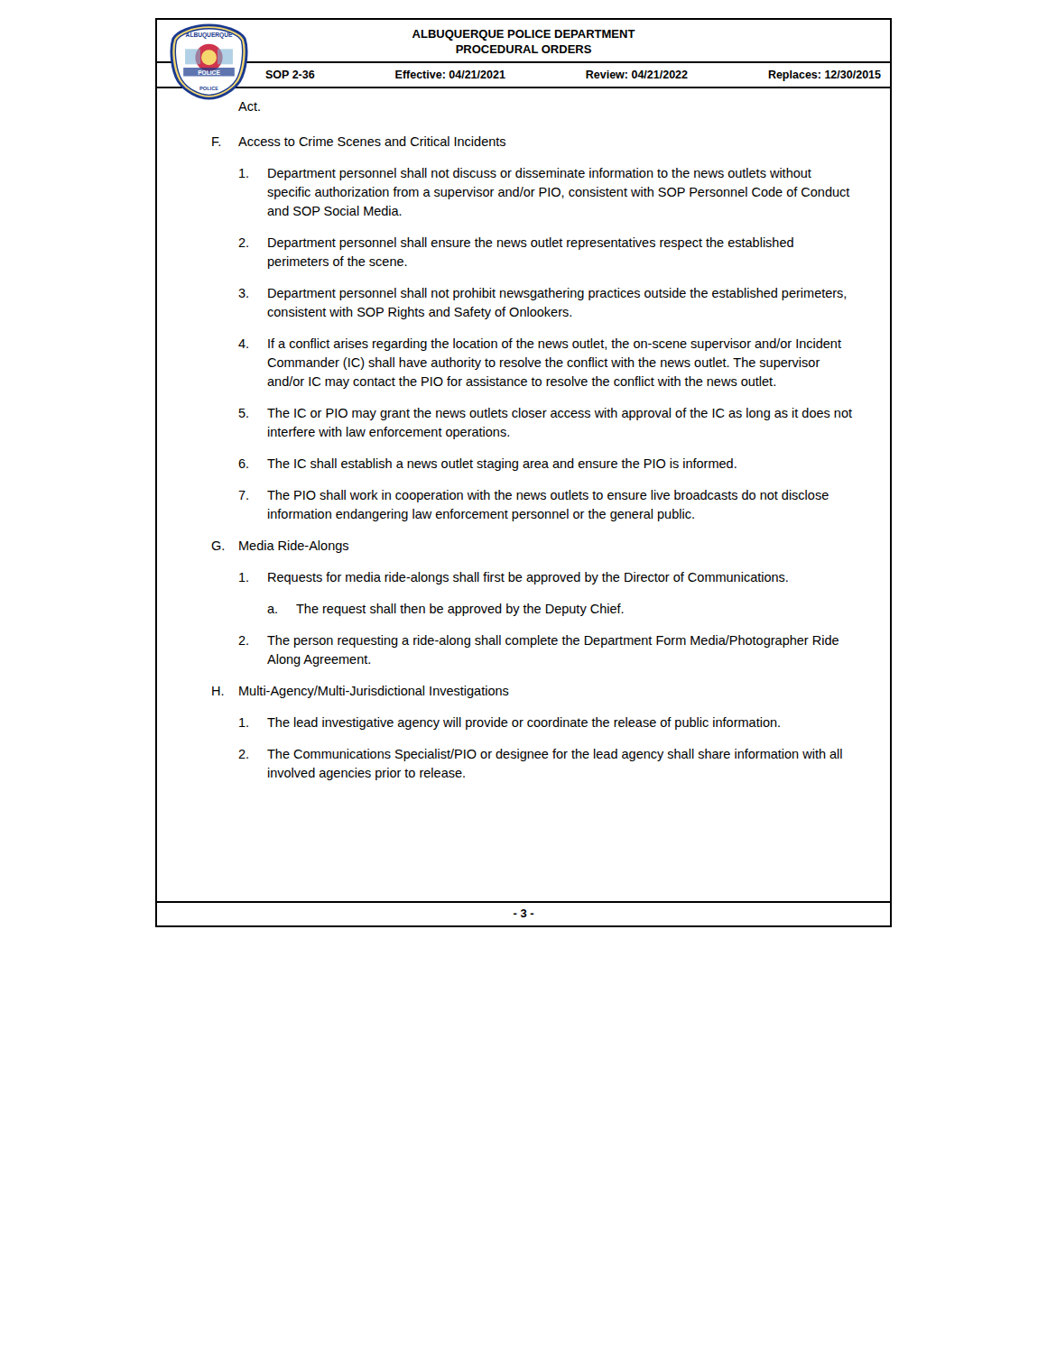ALBUQUERQUE POLICE POLICE
ALBUQUERQUE POLICE DEPARTMENT
PROCEDURAL ORDERS
SOP 2-36 Effective: 04/21/2021 Review: 04/21/2022 Replaces: 12/30/2015
Act.
F. Access to Crime Scenes and Critical Incidents
1. Department personnel shall not discuss or disseminate information to the news outlets without specific authorization from a supervisor and/or PIO, consistent with SOP Personnel Code of Conduct and SOP Social Media.
2. Department personnel shall ensure the news outlet representatives respect the established perimeters of the scene.
3. Department personnel shall not prohibit newsgathering practices outside the established perimeters, consistent with SOP Rights and Safety of Onlookers.
4. If a conflict arises regarding the location of the news outlet, the on-scene supervisor and/or Incident Commander (IC) shall have authority to resolve the conflict with the news outlet. The supervisor and/or IC may contact the PIO for assistance to resolve the conflict with the news outlet.
5. The IC or PIO may grant the news outlets closer access with approval of the IC as long as it does not interfere with law enforcement operations.
6. The IC shall establish a news outlet staging area and ensure the PIO is informed.
7. The PIO shall work in cooperation with the news outlets to ensure live broadcasts do not disclose information endangering law enforcement personnel or the general public.
G. Media Ride-Alongs
1. Requests for media ride-alongs shall first be approved by the Director of Communications.
a. The request shall then be approved by the Deputy Chief.
2. The person requesting a ride-along shall complete the Department Form Media/Photographer Ride Along Agreement.
H. Multi-Agency/Multi-Jurisdictional Investigations
1. The lead investigative agency will provide or coordinate the release of public information.
2. The Communications Specialist/PIO or designee for the lead agency shall share information with all involved agencies prior to release.
- 3 -